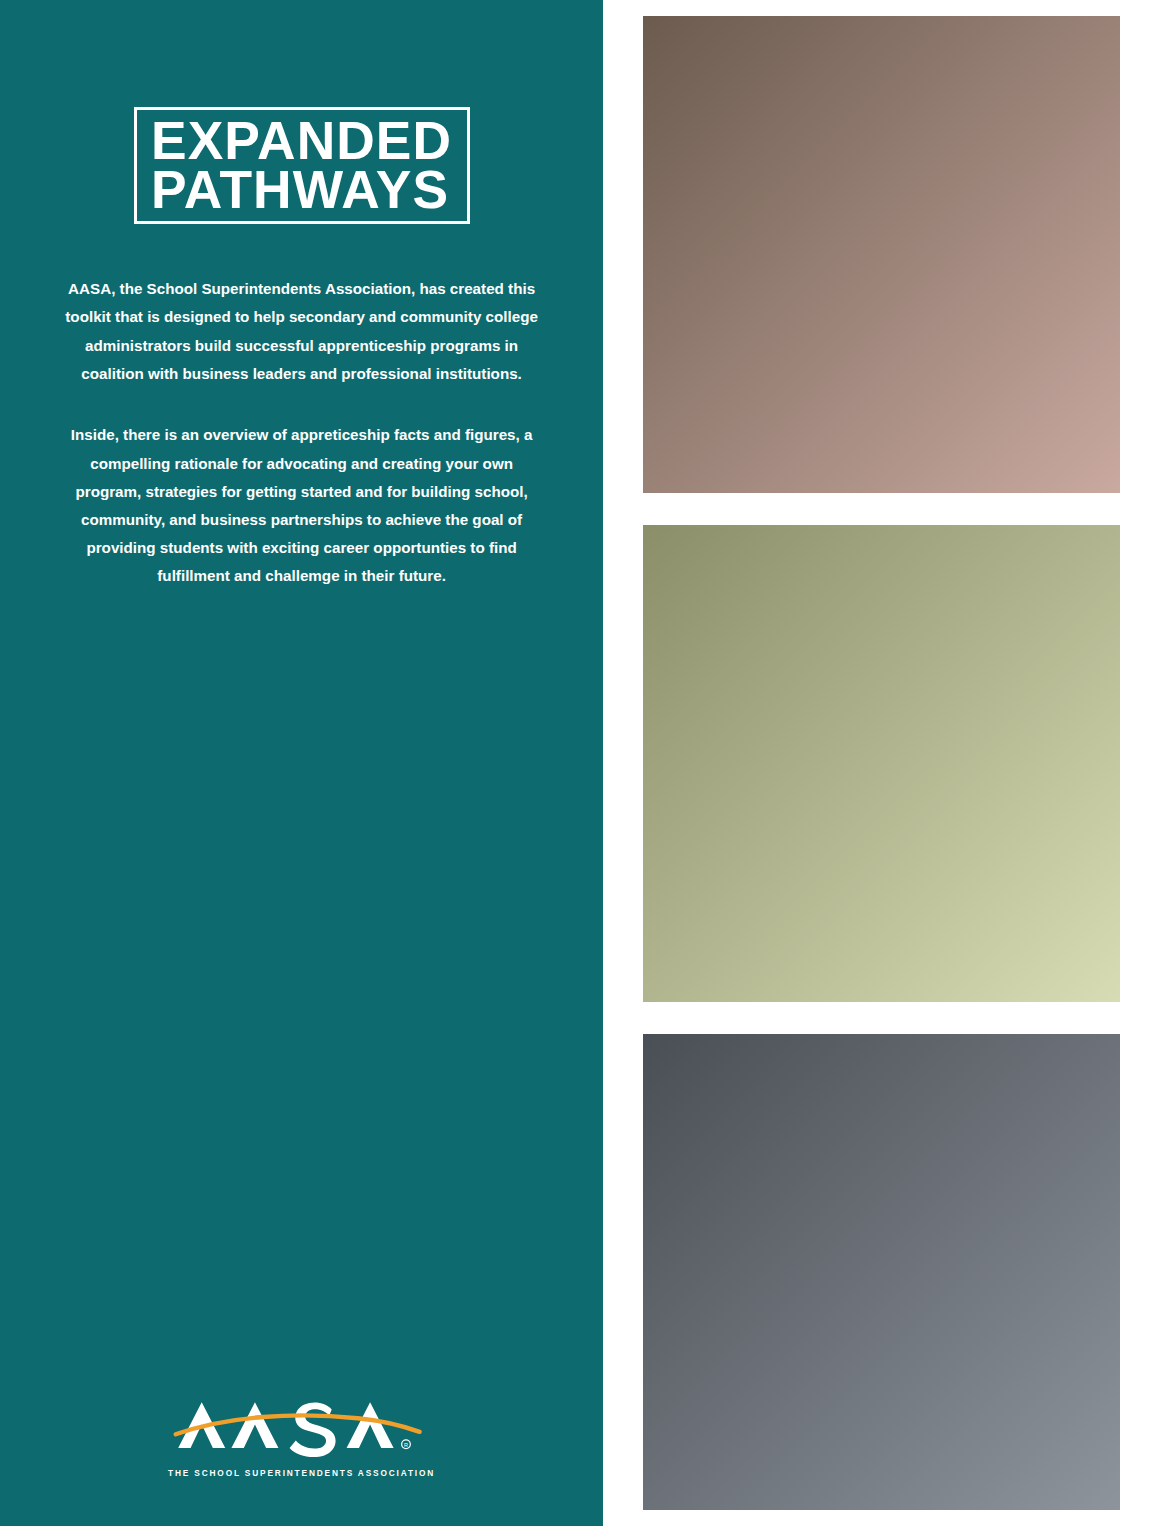ExpandedPathways
AASA, the School Superintendents Association, has created this toolkit that is designed to help secondary and community college administrators build successful apprenticeship programs in coalition with business leaders and professional institutions.
Inside, there is an overview of appreticeship facts and figures, a compelling rationale for advocating and creating your own program, strategies for getting started and for building school, community, and business partnerships to achieve the goal of providing students with exciting career opportunties to find fulfillment and challemge in their future.
R The School Superintendents Association
Dental apprentices practicing on a dental model.
Healthcare students reviewing a clipboard in a clinical setting.
Chad, a Siemens apprentice, in uniform.